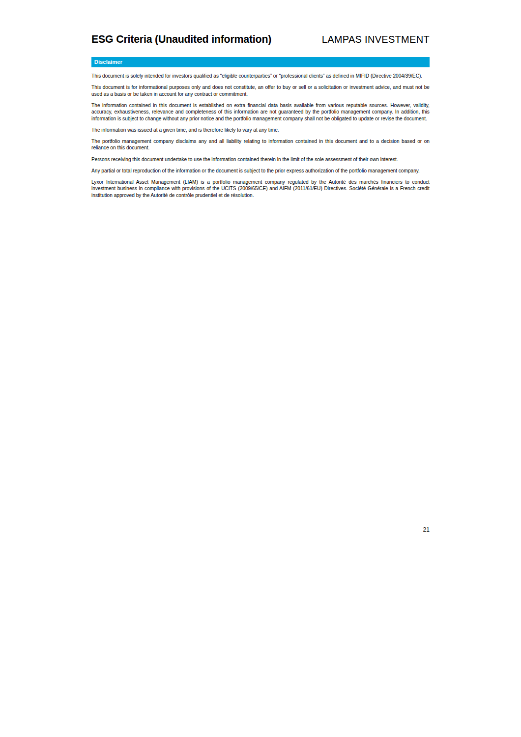ESG Criteria (Unaudited information)
LAMPAS INVESTMENT
Disclaimer
This document is solely intended for investors qualified as “eligible counterparties” or “professional clients” as defined in MIFID (Directive 2004/39/EC).
This document is for informational purposes only and does not constitute, an offer to buy or sell or a solicitation or investment advice, and must not be used as a basis or be taken in account for any contract or commitment.
The information contained in this document is established on extra financial data basis available from various reputable sources. However, validity, accuracy, exhaustiveness, relevance and completeness of this information are not guaranteed by the portfolio management company. In addition, this information is subject to change without any prior notice and the portfolio management company shall not be obligated to update or revise the document.
The information was issued at a given time, and is therefore likely to vary at any time.
The portfolio management company disclaims any and all liability relating to information contained in this document and to a decision based or on reliance on this document.
Persons receiving this document undertake to use the information contained therein in the limit of the sole assessment of their own interest.
Any partial or total reproduction of the information or the document is subject to the prior express authorization of the portfolio management company.
Lyxor International Asset Management (LIAM) is a portfolio management company regulated by the Autorité des marchés financiers to conduct investment business in compliance with provisions of the UCITS (2009/65/CE) and AIFM (2011/61/EU) Directives. Société Générale is a French credit institution approved by the Autorité de contrôle prudentiel et de résolution.
21